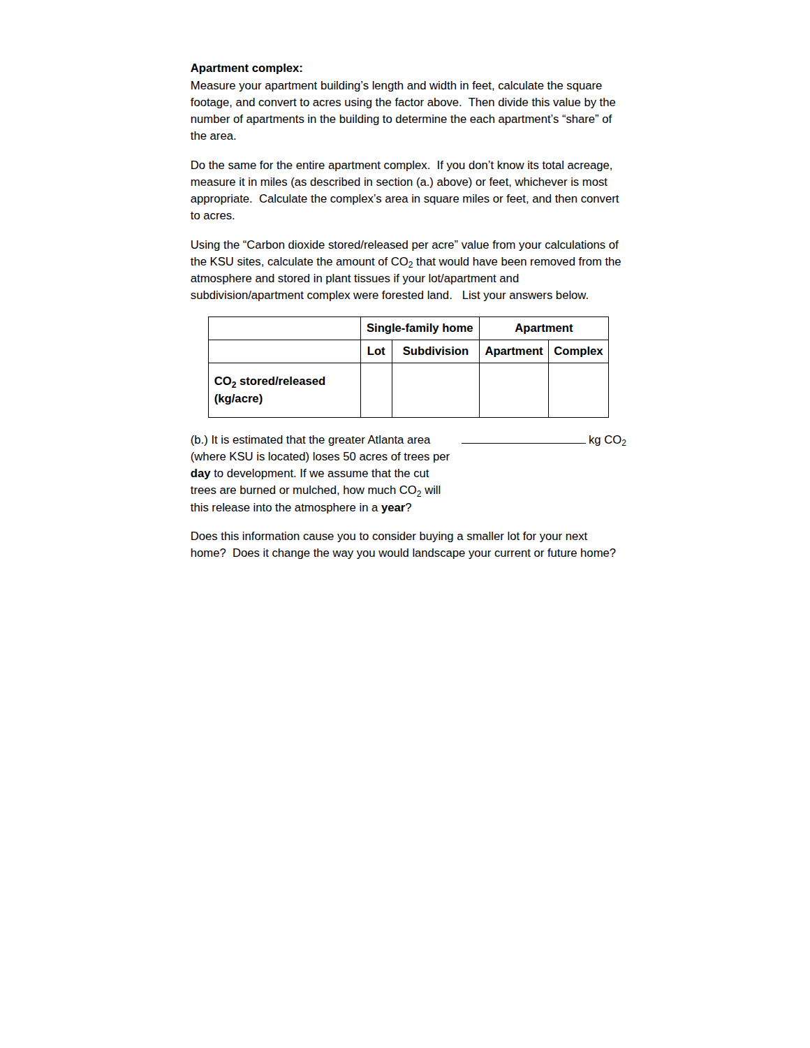Apartment complex:
Measure your apartment building’s length and width in feet, calculate the square footage, and convert to acres using the factor above. Then divide this value by the number of apartments in the building to determine the each apartment’s “share” of the area.
Do the same for the entire apartment complex. If you don’t know its total acreage, measure it in miles (as described in section (a.) above) or feet, whichever is most appropriate. Calculate the complex’s area in square miles or feet, and then convert to acres.
Using the “Carbon dioxide stored/released per acre” value from your calculations of the KSU sites, calculate the amount of CO2 that would have been removed from the atmosphere and stored in plant tissues if your lot/apartment and subdivision/apartment complex were forested land. List your answers below.
| | Single-family home | Apartment |
| --- | --- | --- |
| | Lot | Subdivision | Apartment | Complex |
| CO 2 stored/released (kg/acre) | | | | |
(b.) It is estimated that the greater Atlanta area (where KSU is located) loses 50 acres of trees per day to development. If we assume that the cut trees are burned or mulched, how much CO2 will this release into the atmosphere in a year?
kg CO2
Does this information cause you to consider buying a smaller lot for your next home? Does it change the way you would landscape your current or future home?